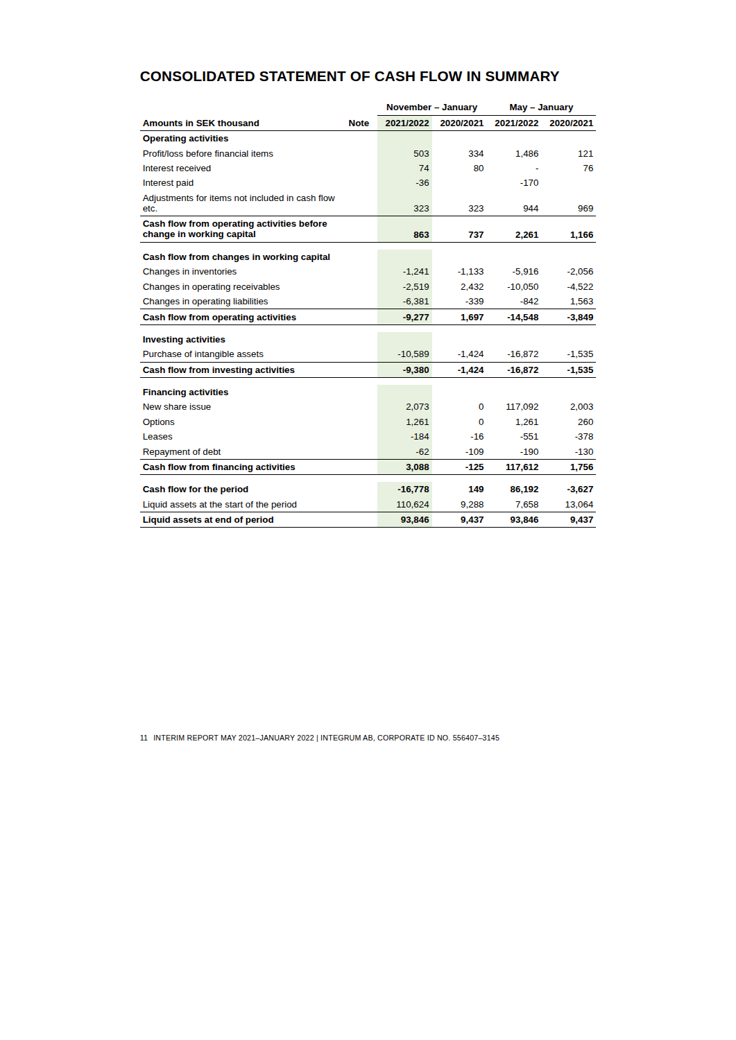CONSOLIDATED STATEMENT OF CASH FLOW IN SUMMARY
| | | November – January | May – January |
| --- | --- | --- | --- |
| Amounts in SEK thousand | Note | 2021/2022 | 2020/2021 | 2021/2022 | 2020/2021 |
| Operating activities | | | | | |
| Profit/loss before financial items | | 503 | 334 | 1,486 | 121 |
| Interest received | | 74 | 80 | - | 76 |
| Interest paid | | -36 | | -170 | |
| Adjustments for items not included in cash flow etc. | | 323 | 323 | 944 | 969 |
| Cash flow from operating activities before change in working capital | | 863 | 737 | 2,261 | 1,166 |
| Cash flow from changes in working capital | | | | | |
| Changes in inventories | | -1,241 | -1,133 | -5,916 | -2,056 |
| Changes in operating receivables | | -2,519 | 2,432 | -10,050 | -4,522 |
| Changes in operating liabilities | | -6,381 | -339 | -842 | 1,563 |
| Cash flow from operating activities | | -9,277 | 1,697 | -14,548 | -3,849 |
| Investing activities | | | | | |
| Purchase of intangible assets | | -10,589 | -1,424 | -16,872 | -1,535 |
| Cash flow from investing activities | | -9,380 | -1,424 | -16,872 | -1,535 |
| Financing activities | | | | | |
| New share issue | | 2,073 | 0 | 117,092 | 2,003 |
| Options | | 1,261 | 0 | 1,261 | 260 |
| Leases | | -184 | -16 | -551 | -378 |
| Repayment of debt | | -62 | -109 | -190 | -130 |
| Cash flow from financing activities | | 3,088 | -125 | 117,612 | 1,756 |
| Cash flow for the period | | -16,778 | 149 | 86,192 | -3,627 |
| Liquid assets at the start of the period | | 110,624 | 9,288 | 7,658 | 13,064 |
| Liquid assets at end of period | | 93,846 | 9,437 | 93,846 | 9,437 |
11 INTERIM REPORT MAY 2021–JANUARY 2022 | INTEGRUM AB, CORPORATE ID NO. 556407–3145